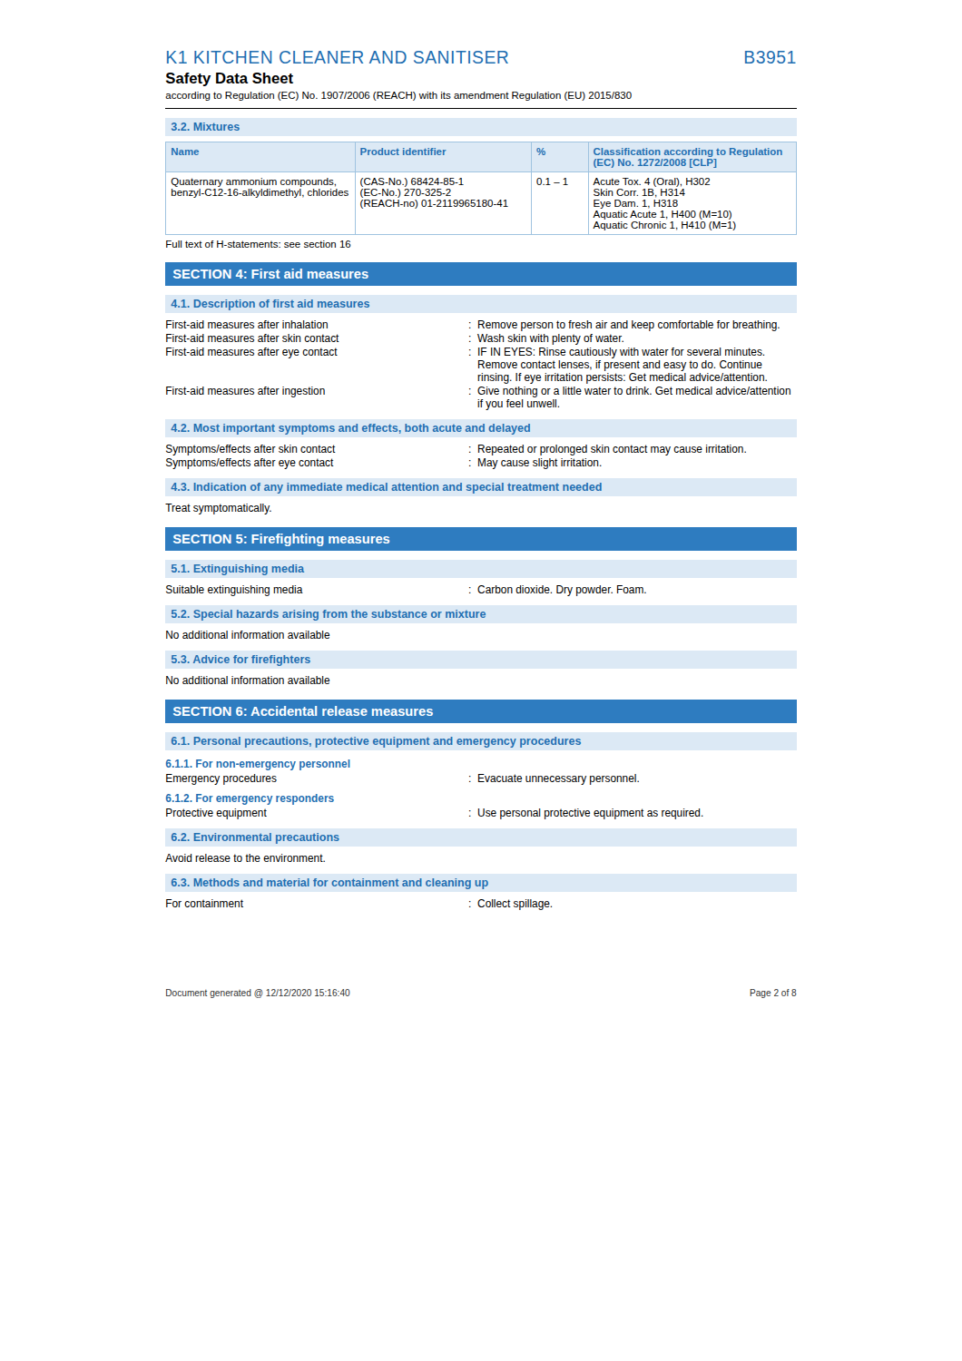K1 KITCHEN CLEANER AND SANITISER B3951
Safety Data Sheet
according to Regulation (EC) No. 1907/2006 (REACH) with its amendment Regulation (EU) 2015/830
3.2. Mixtures
| Name | Product identifier | % | Classification according to Regulation (EC) No. 1272/2008 [CLP] |
| --- | --- | --- | --- |
| Quaternary ammonium compounds, benzyl-C12-16-alkyldimethyl, chlorides | (CAS-No.) 68424-85-1 (EC-No.) 270-325-2 (REACH-no) 01-2119965180-41 | 0.1 – 1 | Acute Tox. 4 (Oral), H302 Skin Corr. 1B, H314 Eye Dam. 1, H318 Aquatic Acute 1, H400 (M=10) Aquatic Chronic 1, H410 (M=1) |
Full text of H-statements: see section 16
SECTION 4: First aid measures
4.1. Description of first aid measures
First-aid measures after inhalation
:
Remove person to fresh air and keep comfortable for breathing.
First-aid measures after skin contact
:
Wash skin with plenty of water.
First-aid measures after eye contact
:
IF IN EYES: Rinse cautiously with water for several minutes. Remove contact lenses, if present and easy to do. Continue rinsing. If eye irritation persists: Get medical advice/attention.
First-aid measures after ingestion
:
Give nothing or a little water to drink. Get medical advice/attention if you feel unwell.
4.2. Most important symptoms and effects, both acute and delayed
Symptoms/effects after skin contact
:
Repeated or prolonged skin contact may cause irritation.
Symptoms/effects after eye contact
:
May cause slight irritation.
4.3. Indication of any immediate medical attention and special treatment needed
Treat symptomatically.
SECTION 5: Firefighting measures
5.1. Extinguishing media
Suitable extinguishing media
:
Carbon dioxide. Dry powder. Foam.
5.2. Special hazards arising from the substance or mixture
No additional information available
5.3. Advice for firefighters
No additional information available
SECTION 6: Accidental release measures
6.1. Personal precautions, protective equipment and emergency procedures
6.1.1. For non-emergency personnel
Emergency procedures
:
Evacuate unnecessary personnel.
6.1.2. For emergency responders
Protective equipment
:
Use personal protective equipment as required.
6.2. Environmental precautions
Avoid release to the environment.
6.3. Methods and material for containment and cleaning up
For containment
:
Collect spillage.
Document generated @ 12/12/2020 15:16:40 Page 2 of 8